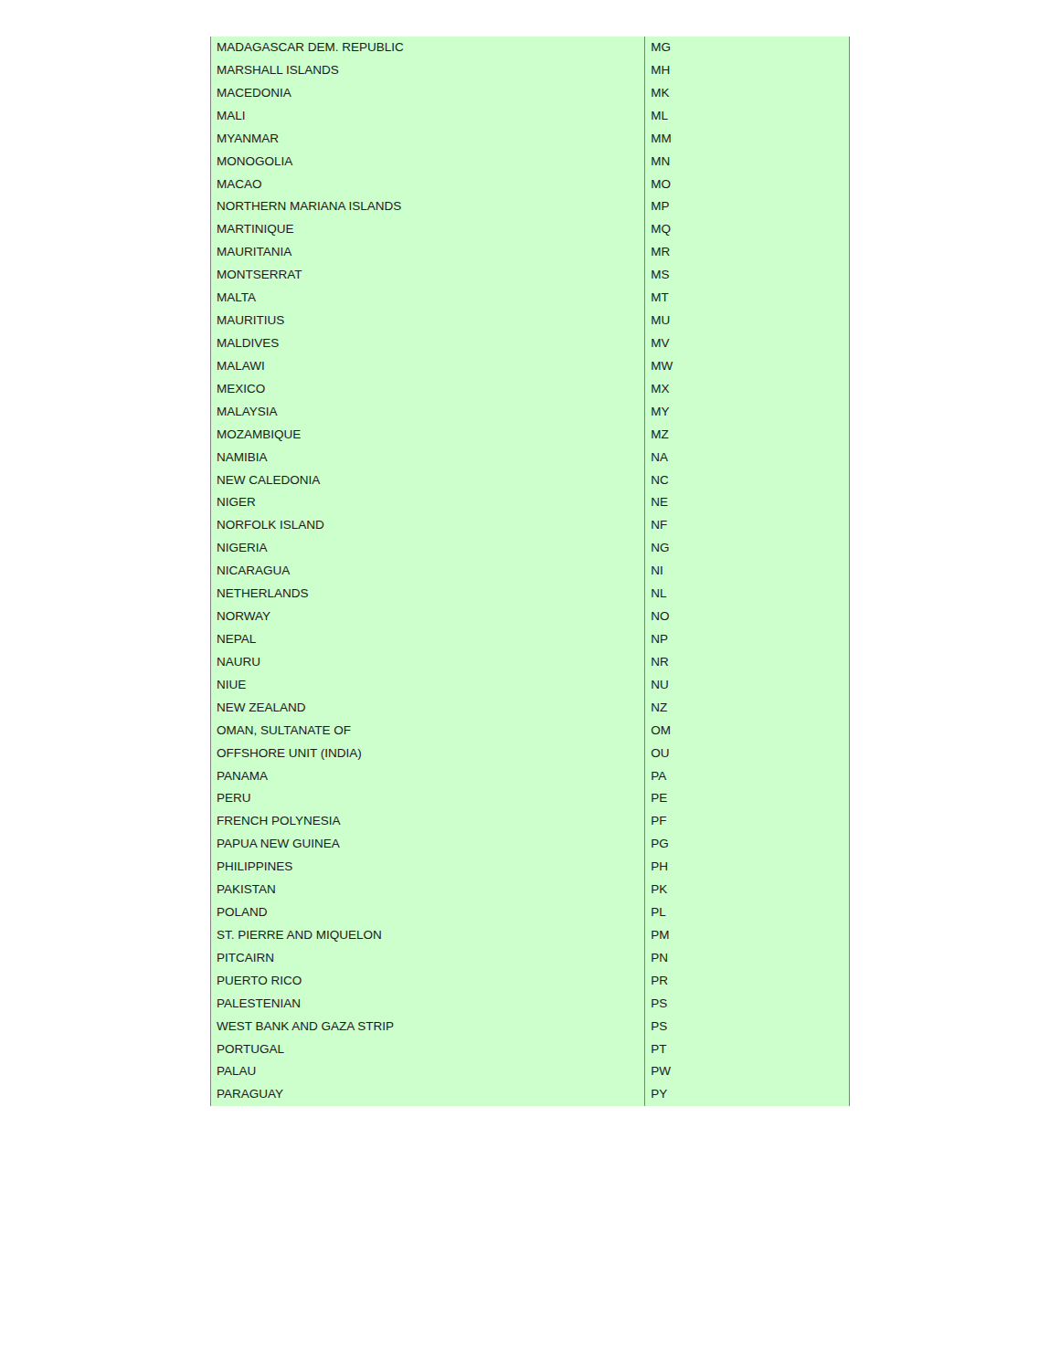| MADAGASCAR DEM. REPUBLIC | MG |
| MARSHALL ISLANDS | MH |
| MACEDONIA | MK |
| MALI | ML |
| MYANMAR | MM |
| MONOGOLIA | MN |
| MACAO | MO |
| NORTHERN MARIANA ISLANDS | MP |
| MARTINIQUE | MQ |
| MAURITANIA | MR |
| MONTSERRAT | MS |
| MALTA | MT |
| MAURITIUS | MU |
| MALDIVES | MV |
| MALAWI | MW |
| MEXICO | MX |
| MALAYSIA | MY |
| MOZAMBIQUE | MZ |
| NAMIBIA | NA |
| NEW CALEDONIA | NC |
| NIGER | NE |
| NORFOLK ISLAND | NF |
| NIGERIA | NG |
| NICARAGUA | NI |
| NETHERLANDS | NL |
| NORWAY | NO |
| NEPAL | NP |
| NAURU | NR |
| NIUE | NU |
| NEW ZEALAND | NZ |
| OMAN, SULTANATE OF | OM |
| OFFSHORE UNIT (INDIA) | OU |
| PANAMA | PA |
| PERU | PE |
| FRENCH POLYNESIA | PF |
| PAPUA NEW GUINEA | PG |
| PHILIPPINES | PH |
| PAKISTAN | PK |
| POLAND | PL |
| ST. PIERRE AND MIQUELON | PM |
| PITCAIRN | PN |
| PUERTO RICO | PR |
| PALESTENIAN | PS |
| WEST BANK AND GAZA STRIP | PS |
| PORTUGAL | PT |
| PALAU | PW |
| PARAGUAY | PY |